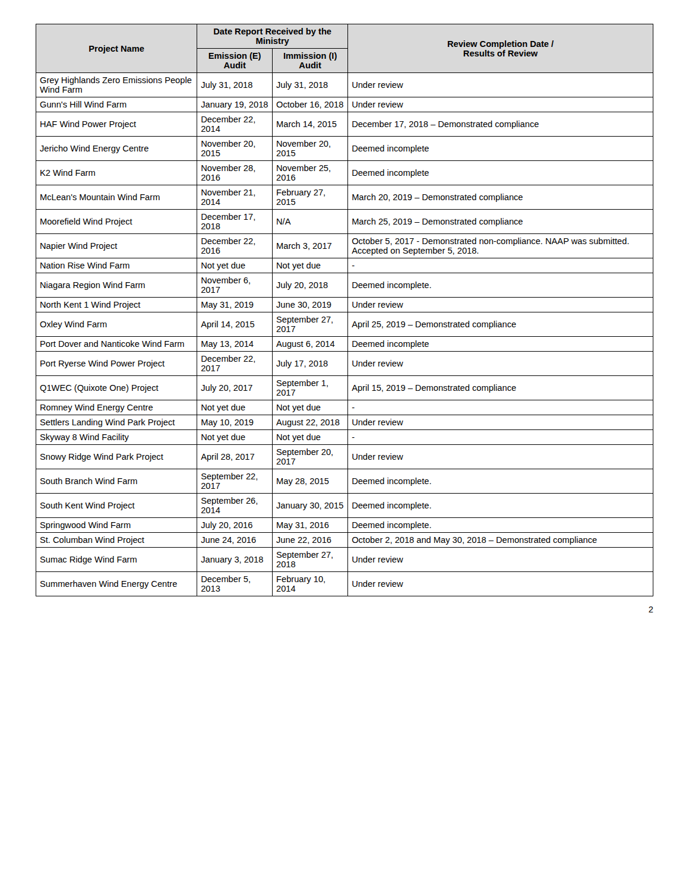| Project Name | Date Report Received by the Ministry | Review Completion Date / Results of Review |
| --- | --- | --- |
| Emission (E) Audit | Immission (I) Audit |
| Grey Highlands Zero Emissions People Wind Farm | July 31, 2018 | July 31, 2018 | Under review |
| Gunn's Hill Wind Farm | January 19, 2018 | October 16, 2018 | Under review |
| HAF Wind Power Project | December 22, 2014 | March 14, 2015 | December 17, 2018 – Demonstrated compliance |
| Jericho Wind Energy Centre | November 20, 2015 | November 20, 2015 | Deemed incomplete |
| K2 Wind Farm | November 28, 2016 | November 25, 2016 | Deemed incomplete |
| McLean's Mountain Wind Farm | November 21, 2014 | February 27, 2015 | March 20, 2019 – Demonstrated compliance |
| Moorefield Wind Project | December 17, 2018 | N/A | March 25, 2019 – Demonstrated compliance |
| Napier Wind Project | December 22, 2016 | March 3, 2017 | October 5, 2017 - Demonstrated non-compliance. NAAP was submitted. Accepted on September 5, 2018. |
| Nation Rise Wind Farm | Not yet due | Not yet due | - |
| Niagara Region Wind Farm | November 6, 2017 | July 20, 2018 | Deemed incomplete. |
| North Kent 1 Wind Project | May 31, 2019 | June 30, 2019 | Under review |
| Oxley Wind Farm | April 14, 2015 | September 27, 2017 | April 25, 2019 – Demonstrated compliance |
| Port Dover and Nanticoke Wind Farm | May 13, 2014 | August 6, 2014 | Deemed incomplete |
| Port Ryerse Wind Power Project | December 22, 2017 | July 17, 2018 | Under review |
| Q1WEC (Quixote One) Project | July 20, 2017 | September 1, 2017 | April 15, 2019 – Demonstrated compliance |
| Romney Wind Energy Centre | Not yet due | Not yet due | - |
| Settlers Landing Wind Park Project | May 10, 2019 | August 22, 2018 | Under review |
| Skyway 8 Wind Facility | Not yet due | Not yet due | - |
| Snowy Ridge Wind Park Project | April 28, 2017 | September 20, 2017 | Under review |
| South Branch Wind Farm | September 22, 2017 | May 28, 2015 | Deemed incomplete. |
| South Kent Wind Project | September 26, 2014 | January 30, 2015 | Deemed incomplete. |
| Springwood Wind Farm | July 20, 2016 | May 31, 2016 | Deemed incomplete. |
| St. Columban Wind Project | June 24, 2016 | June 22, 2016 | October 2, 2018 and May 30, 2018 – Demonstrated compliance |
| Sumac Ridge Wind Farm | January 3, 2018 | September 27, 2018 | Under review |
| Summerhaven Wind Energy Centre | December 5, 2013 | February 10, 2014 | Under review |
2